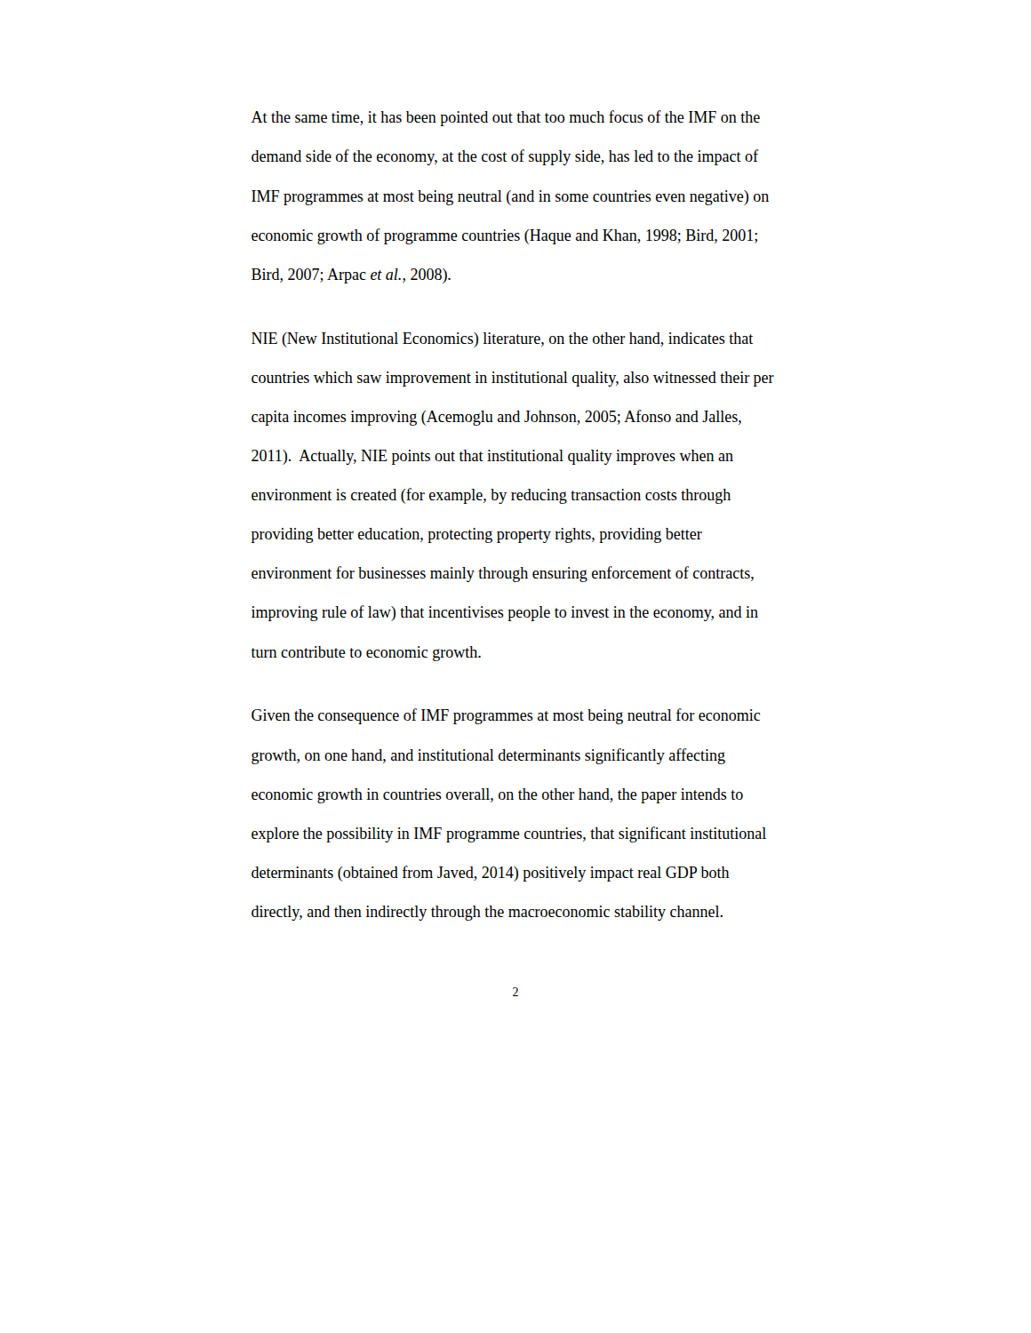At the same time, it has been pointed out that too much focus of the IMF on the demand side of the economy, at the cost of supply side, has led to the impact of IMF programmes at most being neutral (and in some countries even negative) on economic growth of programme countries (Haque and Khan, 1998; Bird, 2001; Bird, 2007; Arpac et al., 2008).
NIE (New Institutional Economics) literature, on the other hand, indicates that countries which saw improvement in institutional quality, also witnessed their per capita incomes improving (Acemoglu and Johnson, 2005; Afonso and Jalles, 2011). Actually, NIE points out that institutional quality improves when an environment is created (for example, by reducing transaction costs through providing better education, protecting property rights, providing better environment for businesses mainly through ensuring enforcement of contracts, improving rule of law) that incentivises people to invest in the economy, and in turn contribute to economic growth.
Given the consequence of IMF programmes at most being neutral for economic growth, on one hand, and institutional determinants significantly affecting economic growth in countries overall, on the other hand, the paper intends to explore the possibility in IMF programme countries, that significant institutional determinants (obtained from Javed, 2014) positively impact real GDP both directly, and then indirectly through the macroeconomic stability channel.
2